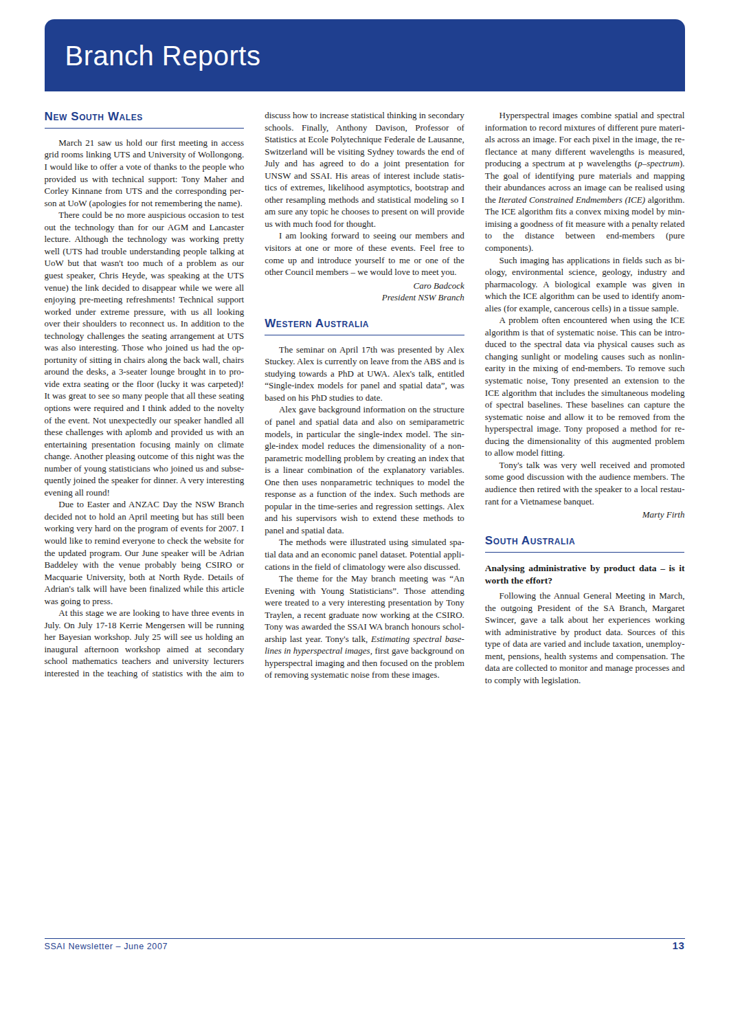Branch Reports
New South Wales
March 21 saw us hold our first meeting in access grid rooms linking UTS and University of Wollongong. I would like to offer a vote of thanks to the people who provided us with technical support: Tony Maher and Corley Kinnane from UTS and the corresponding person at UoW (apologies for not remembering the name).
There could be no more auspicious occasion to test out the technology than for our AGM and Lancaster lecture. Although the technology was working pretty well (UTS had trouble understanding people talking at UoW but that wasn't too much of a problem as our guest speaker, Chris Heyde, was speaking at the UTS venue) the link decided to disappear while we were all enjoying pre-meeting refreshments! Technical support worked under extreme pressure, with us all looking over their shoulders to reconnect us. In addition to the technology challenges the seating arrangement at UTS was also interesting. Those who joined us had the opportunity of sitting in chairs along the back wall, chairs around the desks, a 3-seater lounge brought in to provide extra seating or the floor (lucky it was carpeted)! It was great to see so many people that all these seating options were required and I think added to the novelty of the event. Not unexpectedly our speaker handled all these challenges with aplomb and provided us with an entertaining presentation focusing mainly on climate change. Another pleasing outcome of this night was the number of young statisticians who joined us and subsequently joined the speaker for dinner. A very interesting evening all round!
Due to Easter and ANZAC Day the NSW Branch decided not to hold an April meeting but has still been working very hard on the program of events for 2007. I would like to remind everyone to check the website for the updated program. Our June speaker will be Adrian Baddeley with the venue probably being CSIRO or Macquarie University, both at North Ryde. Details of Adrian's talk will have been finalized while this article was going to press.
At this stage we are looking to have three events in July. On July 17-18 Kerrie Mengersen will be running her Bayesian workshop. July 25 will see us holding an inaugural afternoon workshop aimed at secondary school mathematics teachers and university lecturers interested in the teaching of statistics with the aim to discuss how to increase statistical thinking in secondary schools. Finally, Anthony Davison, Professor of Statistics at Ecole Polytechnique Federale de Lausanne, Switzerland will be visiting Sydney towards the end of July and has agreed to do a joint presentation for UNSW and SSAI. His areas of interest include statistics of extremes, likelihood asymptotics, bootstrap and other resampling methods and statistical modeling so I am sure any topic he chooses to present on will provide us with much food for thought.
I am looking forward to seeing our members and visitors at one or more of these events. Feel free to come up and introduce yourself to me or one of the other Council members – we would love to meet you.
Caro Badcock
President NSW Branch
Western Australia
The seminar on April 17th was presented by Alex Stuckey. Alex is currently on leave from the ABS and is studying towards a PhD at UWA. Alex's talk, entitled “Single-index models for panel and spatial data”, was based on his PhD studies to date.
Alex gave background information on the structure of panel and spatial data and also on semiparametric models, in particular the single-index model. The single-index model reduces the dimensionality of a nonparametric modelling problem by creating an index that is a linear combination of the explanatory variables. One then uses nonparametric techniques to model the response as a function of the index. Such methods are popular in the time-series and regression settings. Alex and his supervisors wish to extend these methods to panel and spatial data.
The methods were illustrated using simulated spatial data and an economic panel dataset. Potential applications in the field of climatology were also discussed.
The theme for the May branch meeting was “An Evening with Young Statisticians”. Those attending were treated to a very interesting presentation by Tony Traylen, a recent graduate now working at the CSIRO. Tony was awarded the SSAI WA branch honours scholarship last year. Tony's talk, Estimating spectral baselines in hyperspectral images, first gave background on hyperspectral imaging and then focused on the problem of removing systematic noise from these images.
Hyperspectral images combine spatial and spectral information to record mixtures of different pure materials across an image. For each pixel in the image, the reflectance at many different wavelengths is measured, producing a spectrum at p wavelengths (p–spectrum). The goal of identifying pure materials and mapping their abundances across an image can be realised using the Iterated Constrained Endmembers (ICE) algorithm. The ICE algorithm fits a convex mixing model by minimising a goodness of fit measure with a penalty related to the distance between end-members (pure components).
Such imaging has applications in fields such as biology, environmental science, geology, industry and pharmacology. A biological example was given in which the ICE algorithm can be used to identify anomalies (for example, cancerous cells) in a tissue sample.
A problem often encountered when using the ICE algorithm is that of systematic noise. This can be introduced to the spectral data via physical causes such as changing sunlight or modeling causes such as nonlinearity in the mixing of end-members. To remove such systematic noise, Tony presented an extension to the ICE algorithm that includes the simultaneous modeling of spectral baselines. These baselines can capture the systematic noise and allow it to be removed from the hyperspectral image. Tony proposed a method for reducing the dimensionality of this augmented problem to allow model fitting.
Tony's talk was very well received and promoted some good discussion with the audience members. The audience then retired with the speaker to a local restaurant for a Vietnamese banquet.
Marty Firth
South Australia
Analysing administrative by product data – is it worth the effort?
Following the Annual General Meeting in March, the outgoing President of the SA Branch, Margaret Swincer, gave a talk about her experiences working with administrative by product data. Sources of this type of data are varied and include taxation, unemployment, pensions, health systems and compensation. The data are collected to monitor and manage processes and to comply with legislation.
SSAI Newsletter – June 2007
13